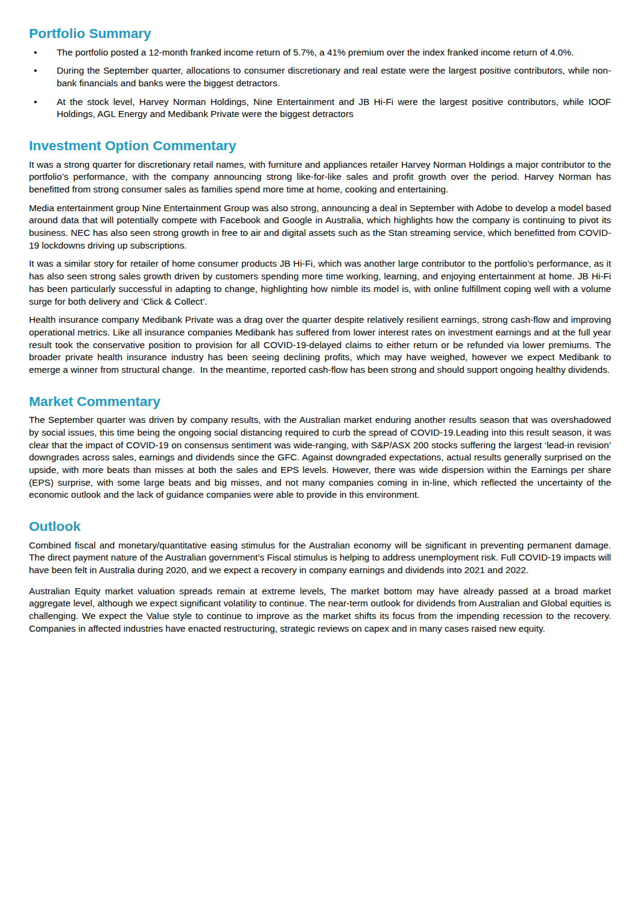Portfolio Summary
The portfolio posted a 12-month franked income return of 5.7%, a 41% premium over the index franked income return of 4.0%.
During the September quarter, allocations to consumer discretionary and real estate were the largest positive contributors, while non-bank financials and banks were the biggest detractors.
At the stock level, Harvey Norman Holdings, Nine Entertainment and JB Hi-Fi were the largest positive contributors, while IOOF Holdings, AGL Energy and Medibank Private were the biggest detractors
Investment Option Commentary
It was a strong quarter for discretionary retail names, with furniture and appliances retailer Harvey Norman Holdings a major contributor to the portfolio’s performance, with the company announcing strong like-for-like sales and profit growth over the period. Harvey Norman has benefitted from strong consumer sales as families spend more time at home, cooking and entertaining.
Media entertainment group Nine Entertainment Group was also strong, announcing a deal in September with Adobe to develop a model based around data that will potentially compete with Facebook and Google in Australia, which highlights how the company is continuing to pivot its business. NEC has also seen strong growth in free to air and digital assets such as the Stan streaming service, which benefitted from COVID-19 lockdowns driving up subscriptions.
It was a similar story for retailer of home consumer products JB Hi-Fi, which was another large contributor to the portfolio’s performance, as it has also seen strong sales growth driven by customers spending more time working, learning, and enjoying entertainment at home. JB Hi-Fi has been particularly successful in adapting to change, highlighting how nimble its model is, with online fulfillment coping well with a volume surge for both delivery and ‘Click & Collect’.
Health insurance company Medibank Private was a drag over the quarter despite relatively resilient earnings, strong cash-flow and improving operational metrics. Like all insurance companies Medibank has suffered from lower interest rates on investment earnings and at the full year result took the conservative position to provision for all COVID-19-delayed claims to either return or be refunded via lower premiums. The broader private health insurance industry has been seeing declining profits, which may have weighed, however we expect Medibank to emerge a winner from structural change. In the meantime, reported cash-flow has been strong and should support ongoing healthy dividends.
Market Commentary
The September quarter was driven by company results, with the Australian market enduring another results season that was overshadowed by social issues, this time being the ongoing social distancing required to curb the spread of COVID-19.Leading into this result season, it was clear that the impact of COVID-19 on consensus sentiment was wide-ranging, with S&P/ASX 200 stocks suffering the largest ‘lead-in revision’ downgrades across sales, earnings and dividends since the GFC. Against downgraded expectations, actual results generally surprised on the upside, with more beats than misses at both the sales and EPS levels. However, there was wide dispersion within the Earnings per share (EPS) surprise, with some large beats and big misses, and not many companies coming in in-line, which reflected the uncertainty of the economic outlook and the lack of guidance companies were able to provide in this environment.
Outlook
Combined fiscal and monetary/quantitative easing stimulus for the Australian economy will be significant in preventing permanent damage. The direct payment nature of the Australian government’s Fiscal stimulus is helping to address unemployment risk. Full COVID-19 impacts will have been felt in Australia during 2020, and we expect a recovery in company earnings and dividends into 2021 and 2022.
Australian Equity market valuation spreads remain at extreme levels, The market bottom may have already passed at a broad market aggregate level, although we expect significant volatility to continue. The near-term outlook for dividends from Australian and Global equities is challenging. We expect the Value style to continue to improve as the market shifts its focus from the impending recession to the recovery. Companies in affected industries have enacted restructuring, strategic reviews on capex and in many cases raised new equity.